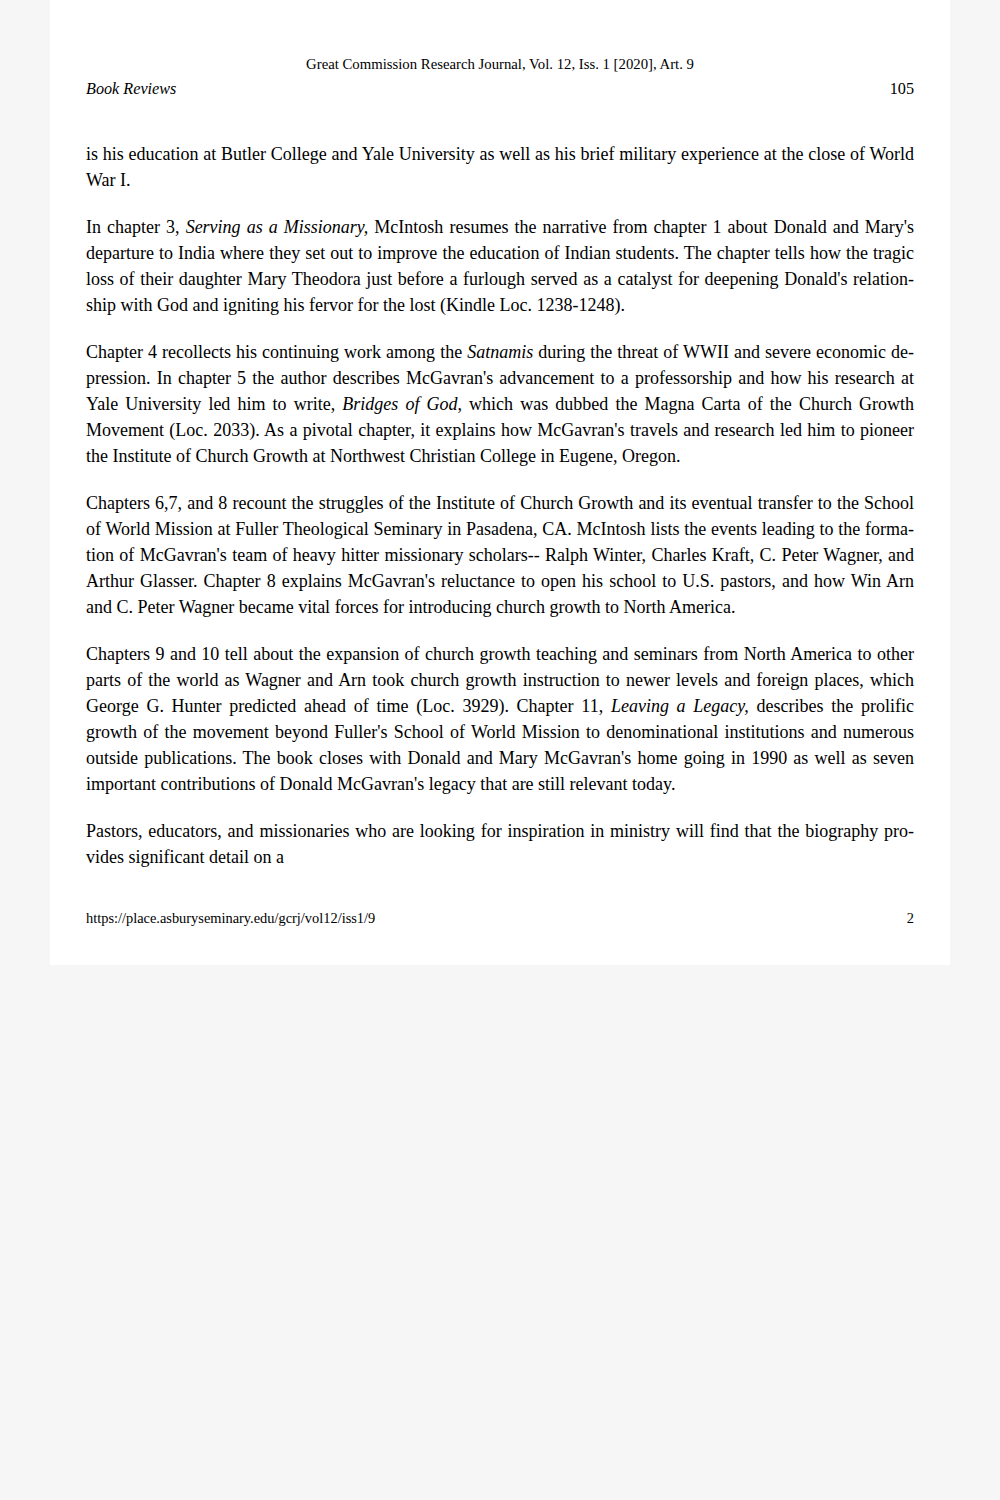Great Commission Research Journal, Vol. 12, Iss. 1 [2020], Art. 9
Book Reviews 105
is his education at Butler College and Yale University as well as his brief military experience at the close of World War I.
In chapter 3, Serving as a Missionary, McIntosh resumes the narrative from chapter 1 about Donald and Mary's departure to India where they set out to improve the education of Indian students. The chapter tells how the tragic loss of their daughter Mary Theodora just before a furlough served as a catalyst for deepening Donald's relationship with God and igniting his fervor for the lost (Kindle Loc. 1238-1248).
Chapter 4 recollects his continuing work among the Satnamis during the threat of WWII and severe economic depression. In chapter 5 the author describes McGavran's advancement to a professorship and how his research at Yale University led him to write, Bridges of God, which was dubbed the Magna Carta of the Church Growth Movement (Loc. 2033). As a pivotal chapter, it explains how McGavran's travels and research led him to pioneer the Institute of Church Growth at Northwest Christian College in Eugene, Oregon.
Chapters 6,7, and 8 recount the struggles of the Institute of Church Growth and its eventual transfer to the School of World Mission at Fuller Theological Seminary in Pasadena, CA. McIntosh lists the events leading to the formation of McGavran's team of heavy hitter missionary scholars-- Ralph Winter, Charles Kraft, C. Peter Wagner, and Arthur Glasser. Chapter 8 explains McGavran's reluctance to open his school to U.S. pastors, and how Win Arn and C. Peter Wagner became vital forces for introducing church growth to North America.
Chapters 9 and 10 tell about the expansion of church growth teaching and seminars from North America to other parts of the world as Wagner and Arn took church growth instruction to newer levels and foreign places, which George G. Hunter predicted ahead of time (Loc. 3929). Chapter 11, Leaving a Legacy, describes the prolific growth of the movement beyond Fuller's School of World Mission to denominational institutions and numerous outside publications. The book closes with Donald and Mary McGavran's home going in 1990 as well as seven important contributions of Donald McGavran's legacy that are still relevant today.
Pastors, educators, and missionaries who are looking for inspiration in ministry will find that the biography provides significant detail on a
https://place.asburyseminary.edu/gcrj/vol12/iss1/9 2